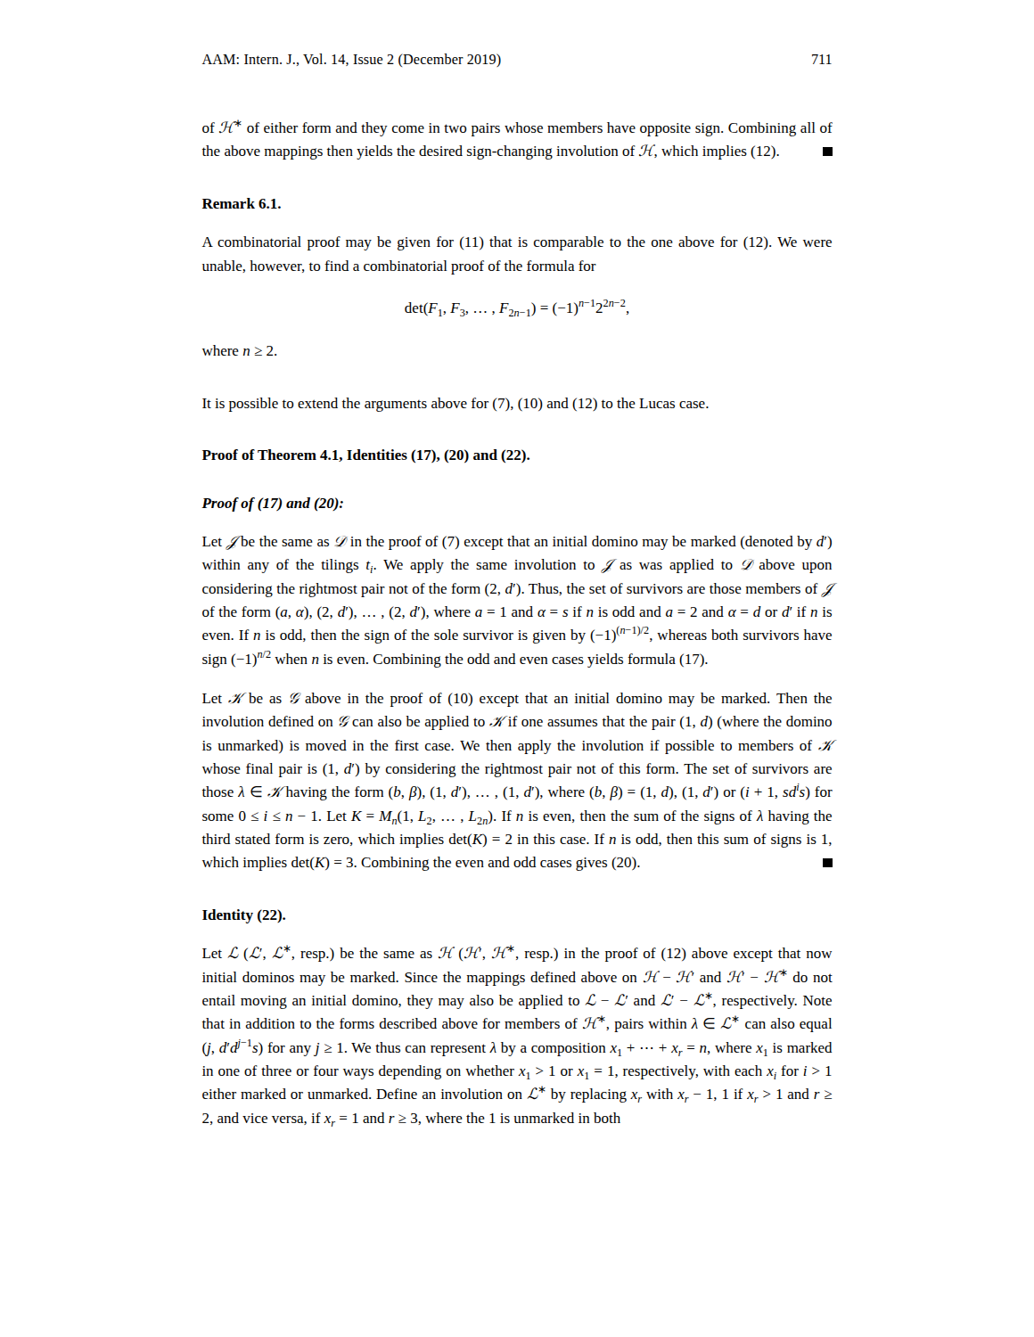AAM: Intern. J., Vol. 14, Issue 2 (December 2019) 711
of ℋ∗ of either form and they come in two pairs whose members have opposite sign. Combining all of the above mappings then yields the desired sign-changing involution of ℋ, which implies (12).
Remark 6.1.
A combinatorial proof may be given for (11) that is comparable to the one above for (12). We were unable, however, to find a combinatorial proof of the formula for
det(F1, F3, … , F2n−1) = (−1)n−122n−2,
where n ≥ 2.
It is possible to extend the arguments above for (7), (10) and (12) to the Lucas case.
Proof of Theorem 4.1, Identities (17), (20) and (22).
Proof of (17) and (20):
Let 𝒥 be the same as 𝒟 in the proof of (7) except that an initial domino may be marked (denoted by d′) within any of the tilings ti. We apply the same involution to 𝒥 as was applied to 𝒟 above upon considering the rightmost pair not of the form (2, d′). Thus, the set of survivors are those members of 𝒥 of the form (a, α), (2, d′), … , (2, d′), where a = 1 and α = s if n is odd and a = 2 and α = d or d′ if n is even. If n is odd, then the sign of the sole survivor is given by (−1)(n−1)/2, whereas both survivors have sign (−1)n/2 when n is even. Combining the odd and even cases yields formula (17).
Let 𝒦 be as 𝒢 above in the proof of (10) except that an initial domino may be marked. Then the involution defined on 𝒢 can also be applied to 𝒦 if one assumes that the pair (1, d) (where the domino is unmarked) is moved in the first case. We then apply the involution if possible to members of 𝒦 whose final pair is (1, d′) by considering the rightmost pair not of this form. The set of survivors are those λ ∈ 𝒦 having the form (b, β), (1, d′), … , (1, d′), where (b, β) = (1, d), (1, d′) or (i + 1, sdis) for some 0 ≤ i ≤ n − 1. Let K = Mn(1, L2, … , L2n). If n is even, then the sum of the signs of λ having the third stated form is zero, which implies det(K) = 2 in this case. If n is odd, then this sum of signs is 1, which implies det(K) = 3. Combining the even and odd cases gives (20).
Identity (22).
Let ℒ (ℒ′, ℒ∗, resp.) be the same as ℋ (ℋ′, ℋ∗, resp.) in the proof of (12) above except that now initial dominos may be marked. Since the mappings defined above on ℋ − ℋ′ and ℋ′ − ℋ∗ do not entail moving an initial domino, they may also be applied to ℒ − ℒ′ and ℒ′ − ℒ∗, respectively. Note that in addition to the forms described above for members of ℋ∗, pairs within λ ∈ ℒ∗ can also equal (j, d′dj−1s) for any j ≥ 1. We thus can represent λ by a composition x1 + ⋯ + xr = n, where x1 is marked in one of three or four ways depending on whether x1 > 1 or x1 = 1, respectively, with each xi for i > 1 either marked or unmarked. Define an involution on ℒ∗ by replacing xr with xr − 1, 1 if xr > 1 and r ≥ 2, and vice versa, if xr = 1 and r ≥ 3, where the 1 is unmarked in both